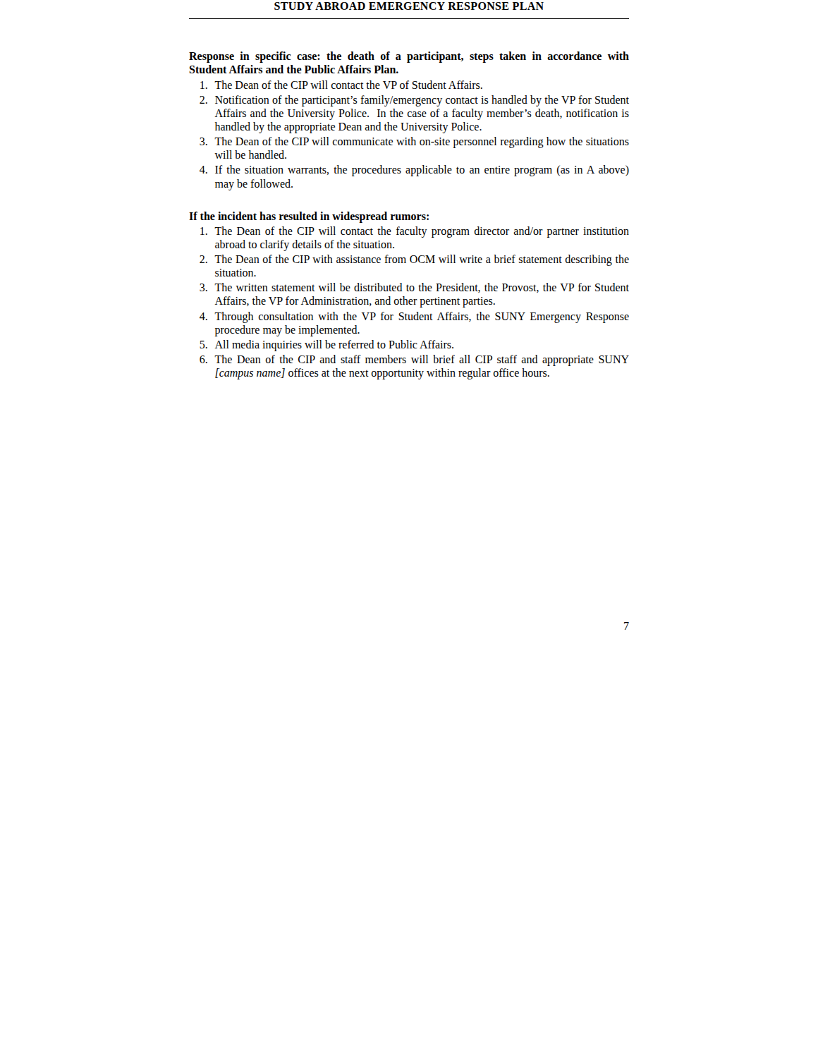STUDY ABROAD EMERGENCY RESPONSE PLAN
Response in specific case: the death of a participant, steps taken in accordance with Student Affairs and the Public Affairs Plan.
The Dean of the CIP will contact the VP of Student Affairs.
Notification of the participant’s family/emergency contact is handled by the VP for Student Affairs and the University Police. In the case of a faculty member’s death, notification is handled by the appropriate Dean and the University Police.
The Dean of the CIP will communicate with on-site personnel regarding how the situations will be handled.
If the situation warrants, the procedures applicable to an entire program (as in A above) may be followed.
If the incident has resulted in widespread rumors:
The Dean of the CIP will contact the faculty program director and/or partner institution abroad to clarify details of the situation.
The Dean of the CIP with assistance from OCM will write a brief statement describing the situation.
The written statement will be distributed to the President, the Provost, the VP for Student Affairs, the VP for Administration, and other pertinent parties.
Through consultation with the VP for Student Affairs, the SUNY Emergency Response procedure may be implemented.
All media inquiries will be referred to Public Affairs.
The Dean of the CIP and staff members will brief all CIP staff and appropriate SUNY [campus name] offices at the next opportunity within regular office hours.
7